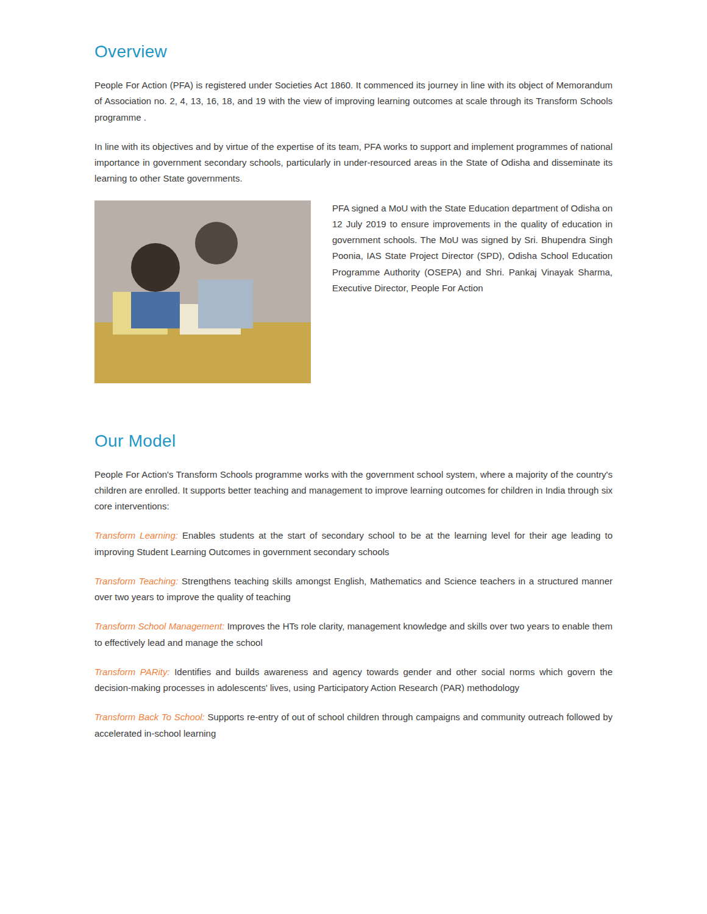Overview
People For Action (PFA) is registered under Societies Act 1860. It commenced its journey in line with its object of Memorandum of Association no. 2, 4, 13, 16, 18, and 19 with the view of improving learning outcomes at scale through its Transform Schools programme .
In line with its objectives and by virtue of the expertise of its team, PFA works to support and implement programmes of national importance in government secondary schools, particularly in under-resourced areas in the State of Odisha and disseminate its learning to other State governments.
PFA signed a MoU with the State Education department of Odisha on 12 July 2019 to ensure improvements in the quality of education in government schools. The MoU was signed by Sri. Bhupendra Singh Poonia, IAS State Project Director (SPD), Odisha School Education Programme Authority (OSEPA) and Shri. Pankaj Vinayak Sharma, Executive Director, People For Action
Our Model
People For Action's Transform Schools programme works with the government school system, where a majority of the country's children are enrolled. It supports better teaching and management to improve learning outcomes for children in India through six core interventions:
Transform Learning: Enables students at the start of secondary school to be at the learning level for their age leading to improving Student Learning Outcomes in government secondary schools
Transform Teaching: Strengthens teaching skills amongst English, Mathematics and Science teachers in a structured manner over two years to improve the quality of teaching
Transform School Management: Improves the HTs role clarity, management knowledge and skills over two years to enable them to effectively lead and manage the school
Transform PARity: Identifies and builds awareness and agency towards gender and other social norms which govern the decision-making processes in adolescents' lives, using Participatory Action Research (PAR) methodology
Transform Back To School: Supports re-entry of out of school children through campaigns and community outreach followed by accelerated in-school learning